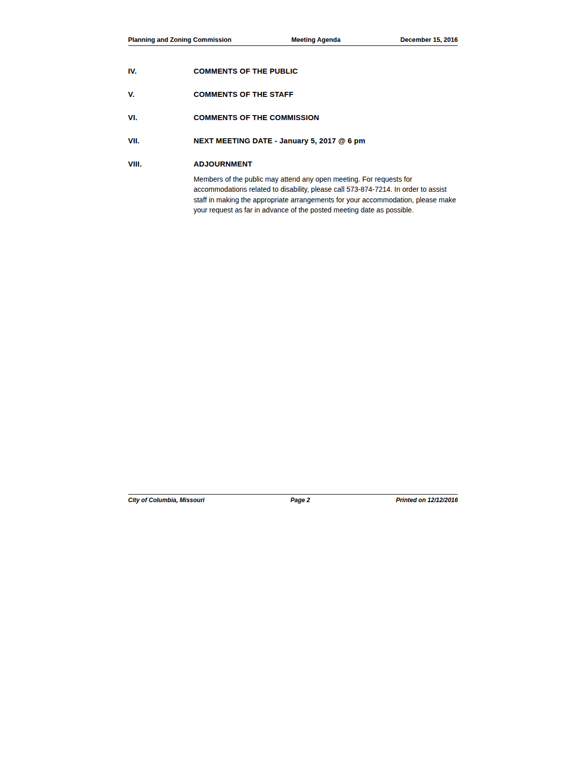Planning and Zoning Commission
Meeting Agenda
December 15, 2016
IV.
COMMENTS OF THE PUBLIC
V.
COMMENTS OF THE STAFF
VI.
COMMENTS OF THE COMMISSION
VII.
NEXT MEETING DATE - January 5, 2017 @ 6 pm
VIII.
ADJOURNMENT
Members of the public may attend any open meeting. For requests for accommodations related to disability, please call 573-874-7214. In order to assist staff in making the appropriate arrangements for your accommodation, please make your request as far in advance of the posted meeting date as possible.
City of Columbia, Missouri
Page 2
Printed on 12/12/2016